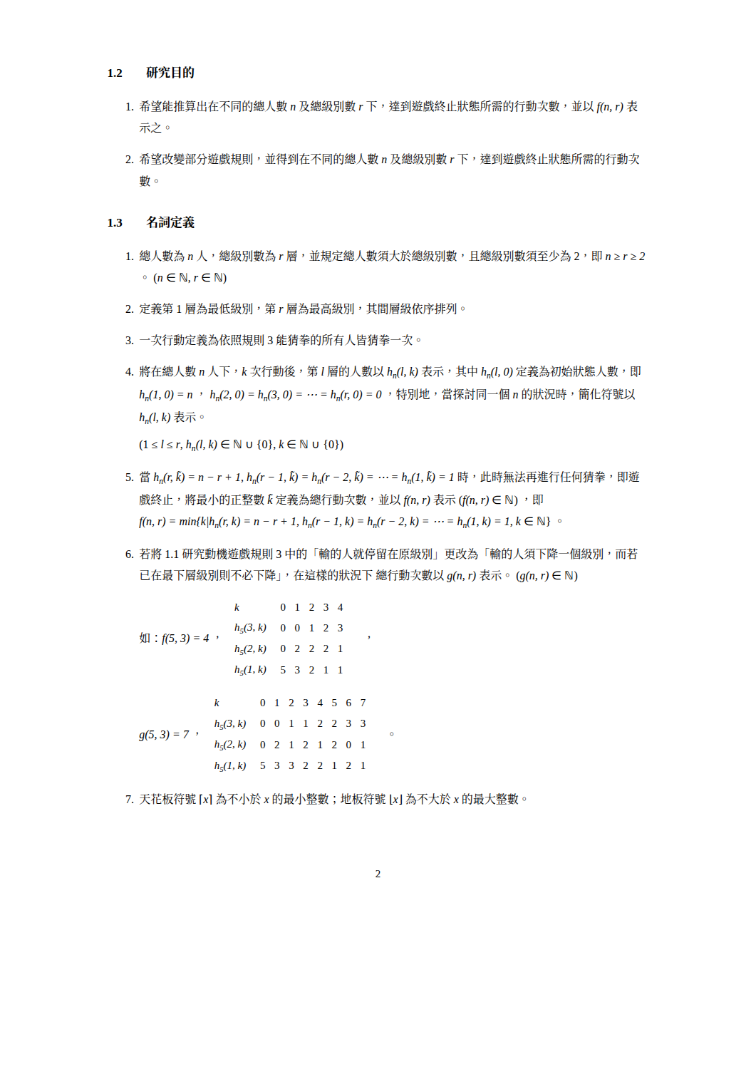1.2研究目的
希望能推算出在不同的總人數 n 及總級別數 r 下，達到遊戲終止狀態所需的行動次數，並以 f(n, r) 表示之。
希望改變部分遊戲規則，並得到在不同的總人數 n 及總級別數 r 下，達到遊戲終止狀態所需的行動次數。
1.3名詞定義
總人數為 n 人，總級別數為 r 層，並規定總人數須大於總級別數，且總級別數須至少為 2，即 n ≥ r ≥ 2 。 (n ∈ ℕ, r ∈ ℕ)
定義第 1 層為最低級別，第 r 層為最高級別，其間層級依序排列。
一次行動定義為依照規則 3 能猜拳的所有人皆猜拳一次。
將在總人數 n 人下，k 次行動後，第 l 層的人數以 hn(l, k) 表示，其中 hn(l, 0) 定義為初始狀態人數，即 hn(1, 0) = n ， hn(2, 0) = hn(3, 0) = ⋯ = hn(r, 0) = 0 ，特別地，當探討同一個 n 的狀況時，簡化符號以 hn(l, k) 表示。
(1 ≤ l ≤ r, hn(l, k) ∈ ℕ ∪ {0}, k ∈ ℕ ∪ {0})
當 hn(r, k̃) = n − r + 1, hn(r − 1, k̃) = hn(r − 2, k̃) = ⋯ = hn(1, k̃) = 1 時，此時無法再進行任何猜拳，即遊戲終止，將最小的正整數 k̃ 定義為總行動次數，並以 f(n, r) 表示 (f(n, r) ∈ ℕ) ，即 f(n, r) = min{k|hn(r, k) = n − r + 1, hn(r − 1, k) = hn(r − 2, k) = ⋯ = hn(1, k) = 1, k ∈ ℕ} 。
若將 1.1 研究動機遊戲規則 3 中的「輸的人就停留在原級別」更改為「輸的人須下降一個級別，而若已在最下層級別則不必下降」，在這樣的狀況下 總行動次數以 g(n, r) 表示。 (g(n, r) ∈ ℕ)
如：f(5, 3) = 4 ，
| k | 0 | 1 | 2 | 3 | 4 |
| h 5 (3, k) | 0 | 0 | 1 | 2 | 3 |
| h 5 (2, k) | 0 | 2 | 2 | 2 | 1 |
| h 5 (1, k) | 5 | 3 | 2 | 1 | 1 |
，
g(5, 3) = 7 ，
| k | 0 | 1 | 2 | 3 | 4 | 5 | 6 | 7 |
| h 5 (3, k) | 0 | 0 | 1 | 1 | 2 | 2 | 3 | 3 |
| h 5 (2, k) | 0 | 2 | 1 | 2 | 1 | 2 | 0 | 1 |
| h 5 (1, k) | 5 | 3 | 3 | 2 | 2 | 1 | 2 | 1 |
。
天花板符號 ⌈x⌉ 為不小於 x 的最小整數；地板符號 ⌊x⌋ 為不大於 x 的最大整數。
2